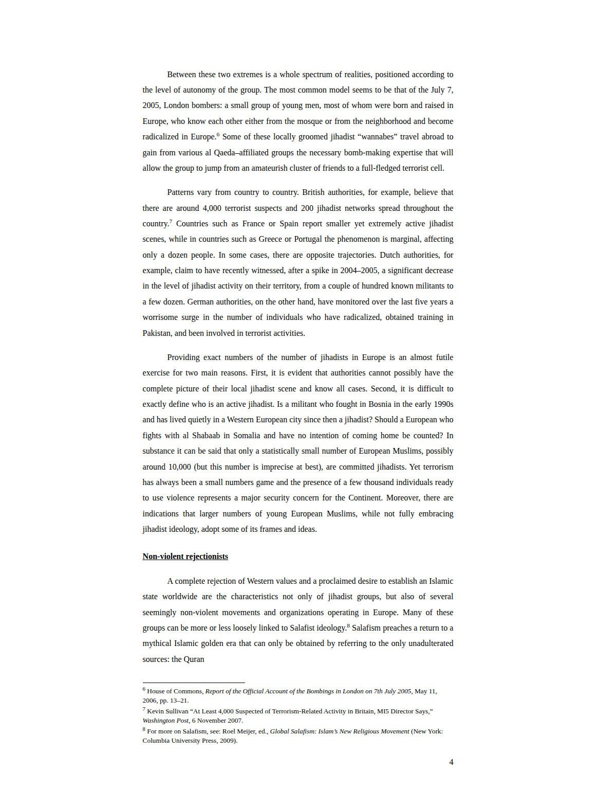Between these two extremes is a whole spectrum of realities, positioned according to the level of autonomy of the group. The most common model seems to be that of the July 7, 2005, London bombers: a small group of young men, most of whom were born and raised in Europe, who know each other either from the mosque or from the neighborhood and become radicalized in Europe.6 Some of these locally groomed jihadist “wannabes” travel abroad to gain from various al Qaeda–affiliated groups the necessary bomb-making expertise that will allow the group to jump from an amateurish cluster of friends to a full-fledged terrorist cell.
Patterns vary from country to country. British authorities, for example, believe that there are around 4,000 terrorist suspects and 200 jihadist networks spread throughout the country.7 Countries such as France or Spain report smaller yet extremely active jihadist scenes, while in countries such as Greece or Portugal the phenomenon is marginal, affecting only a dozen people. In some cases, there are opposite trajectories. Dutch authorities, for example, claim to have recently witnessed, after a spike in 2004–2005, a significant decrease in the level of jihadist activity on their territory, from a couple of hundred known militants to a few dozen. German authorities, on the other hand, have monitored over the last five years a worrisome surge in the number of individuals who have radicalized, obtained training in Pakistan, and been involved in terrorist activities.
Providing exact numbers of the number of jihadists in Europe is an almost futile exercise for two main reasons. First, it is evident that authorities cannot possibly have the complete picture of their local jihadist scene and know all cases. Second, it is difficult to exactly define who is an active jihadist. Is a militant who fought in Bosnia in the early 1990s and has lived quietly in a Western European city since then a jihadist? Should a European who fights with al Shabaab in Somalia and have no intention of coming home be counted? In substance it can be said that only a statistically small number of European Muslims, possibly around 10,000 (but this number is imprecise at best), are committed jihadists. Yet terrorism has always been a small numbers game and the presence of a few thousand individuals ready to use violence represents a major security concern for the Continent. Moreover, there are indications that larger numbers of young European Muslims, while not fully embracing jihadist ideology, adopt some of its frames and ideas.
Non-violent rejectionists
A complete rejection of Western values and a proclaimed desire to establish an Islamic state worldwide are the characteristics not only of jihadist groups, but also of several seemingly non-violent movements and organizations operating in Europe. Many of these groups can be more or less loosely linked to Salafist ideology.8 Salafism preaches a return to a mythical Islamic golden era that can only be obtained by referring to the only unadulterated sources: the Quran
6 House of Commons, Report of the Official Account of the Bombings in London on 7th July 2005, May 11, 2006, pp. 13–21.
7 Kevin Sullivan “At Least 4,000 Suspected of Terrorism-Related Activity in Britain, MI5 Director Says,” Washington Post, 6 November 2007.
8 For more on Salafism, see: Roel Meijer, ed., Global Salafism: Islam’s New Religious Movement (New York: Columbia University Press, 2009).
4